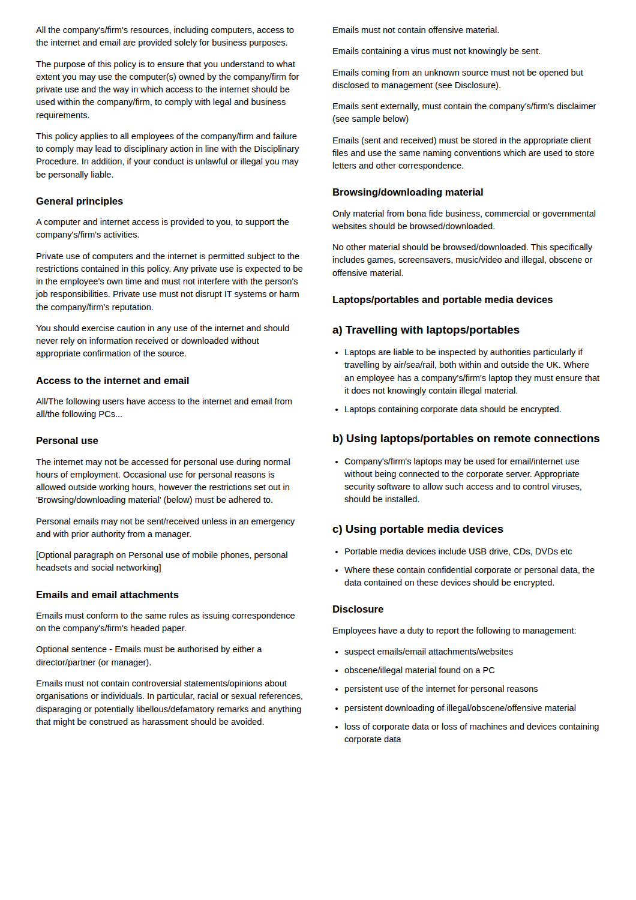All the company's/firm's resources, including computers, access to the internet and email are provided solely for business purposes.
The purpose of this policy is to ensure that you understand to what extent you may use the computer(s) owned by the company/firm for private use and the way in which access to the internet should be used within the company/firm, to comply with legal and business requirements.
This policy applies to all employees of the company/firm and failure to comply may lead to disciplinary action in line with the Disciplinary Procedure. In addition, if your conduct is unlawful or illegal you may be personally liable.
General principles
A computer and internet access is provided to you, to support the company's/firm's activities.
Private use of computers and the internet is permitted subject to the restrictions contained in this policy. Any private use is expected to be in the employee's own time and must not interfere with the person's job responsibilities. Private use must not disrupt IT systems or harm the company/firm's reputation.
You should exercise caution in any use of the internet and should never rely on information received or downloaded without appropriate confirmation of the source.
Access to the internet and email
All/The following users have access to the internet and email from all/the following PCs...
Personal use
The internet may not be accessed for personal use during normal hours of employment. Occasional use for personal reasons is allowed outside working hours, however the restrictions set out in 'Browsing/downloading material' (below) must be adhered to.
Personal emails may not be sent/received unless in an emergency and with prior authority from a manager.
[Optional paragraph on Personal use of mobile phones, personal headsets and social networking]
Emails and email attachments
Emails must conform to the same rules as issuing correspondence on the company's/firm's headed paper.
Optional sentence - Emails must be authorised by either a director/partner (or manager).
Emails must not contain controversial statements/opinions about organisations or individuals. In particular, racial or sexual references, disparaging or potentially libellous/defamatory remarks and anything that might be construed as harassment should be avoided.
Emails must not contain offensive material.
Emails containing a virus must not knowingly be sent.
Emails coming from an unknown source must not be opened but disclosed to management (see Disclosure).
Emails sent externally, must contain the company's/firm's disclaimer (see sample below)
Emails (sent and received) must be stored in the appropriate client files and use the same naming conventions which are used to store letters and other correspondence.
Browsing/downloading material
Only material from bona fide business, commercial or governmental websites should be browsed/downloaded.
No other material should be browsed/downloaded. This specifically includes games, screensavers, music/video and illegal, obscene or offensive material.
Laptops/portables and portable media devices
a) Travelling with laptops/portables
Laptops are liable to be inspected by authorities particularly if travelling by air/sea/rail, both within and outside the UK. Where an employee has a company's/firm's laptop they must ensure that it does not knowingly contain illegal material.
Laptops containing corporate data should be encrypted.
b) Using laptops/portables on remote connections
Company's/firm's laptops may be used for email/internet use without being connected to the corporate server. Appropriate security software to allow such access and to control viruses, should be installed.
c) Using portable media devices
Portable media devices include USB drive, CDs, DVDs etc
Where these contain confidential corporate or personal data, the data contained on these devices should be encrypted.
Disclosure
Employees have a duty to report the following to management:
suspect emails/email attachments/websites
obscene/illegal material found on a PC
persistent use of the internet for personal reasons
persistent downloading of illegal/obscene/offensive material
loss of corporate data or loss of machines and devices containing corporate data